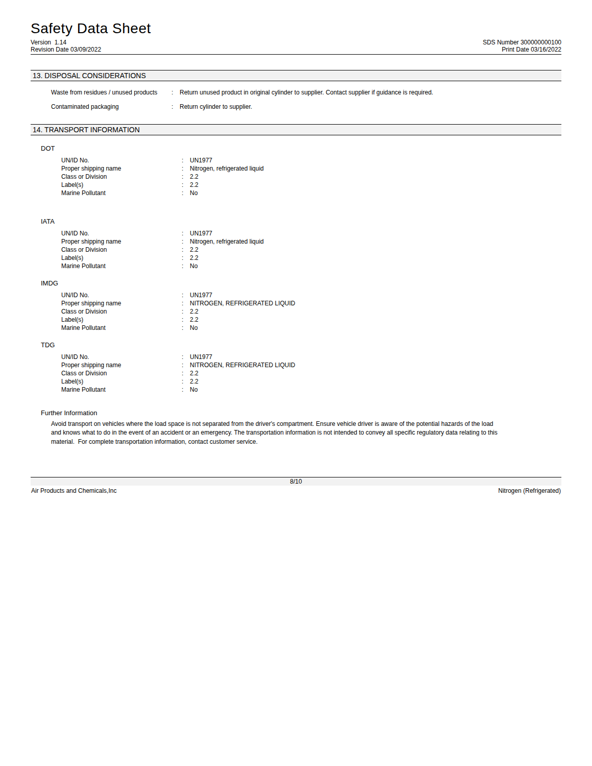Safety Data Sheet
| Version 1.14 | SDS Number 300000000100 |
| Revision Date 03/09/2022 | Print Date 03/16/2022 |
13. DISPOSAL CONSIDERATIONS
| Waste from residues / unused products | : | Return unused product in original cylinder to supplier. Contact supplier if guidance is required. |
| Contaminated packaging | : | Return cylinder to supplier. |
14. TRANSPORT INFORMATION
DOT
| UN/ID No. | : | UN1977 |
| Proper shipping name | : | Nitrogen, refrigerated liquid |
| Class or Division | : | 2.2 |
| Label(s) | : | 2.2 |
| Marine Pollutant | : | No |
IATA
| UN/ID No. | : | UN1977 |
| Proper shipping name | : | Nitrogen, refrigerated liquid |
| Class or Division | : | 2.2 |
| Label(s) | : | 2.2 |
| Marine Pollutant | : | No |
IMDG
| UN/ID No. | : | UN1977 |
| Proper shipping name | : | NITROGEN, REFRIGERATED LIQUID |
| Class or Division | : | 2.2 |
| Label(s) | : | 2.2 |
| Marine Pollutant | : | No |
TDG
| UN/ID No. | : | UN1977 |
| Proper shipping name | : | NITROGEN, REFRIGERATED LIQUID |
| Class or Division | : | 2.2 |
| Label(s) | : | 2.2 |
| Marine Pollutant | : | No |
Further Information
Avoid transport on vehicles where the load space is not separated from the driver's compartment. Ensure vehicle driver is aware of the potential hazards of the load and knows what to do in the event of an accident or an emergency. The transportation information is not intended to convey all specific regulatory data relating to this material. For complete transportation information, contact customer service.
8/10
| Air Products and Chemicals,Inc | Nitrogen (Refrigerated) |